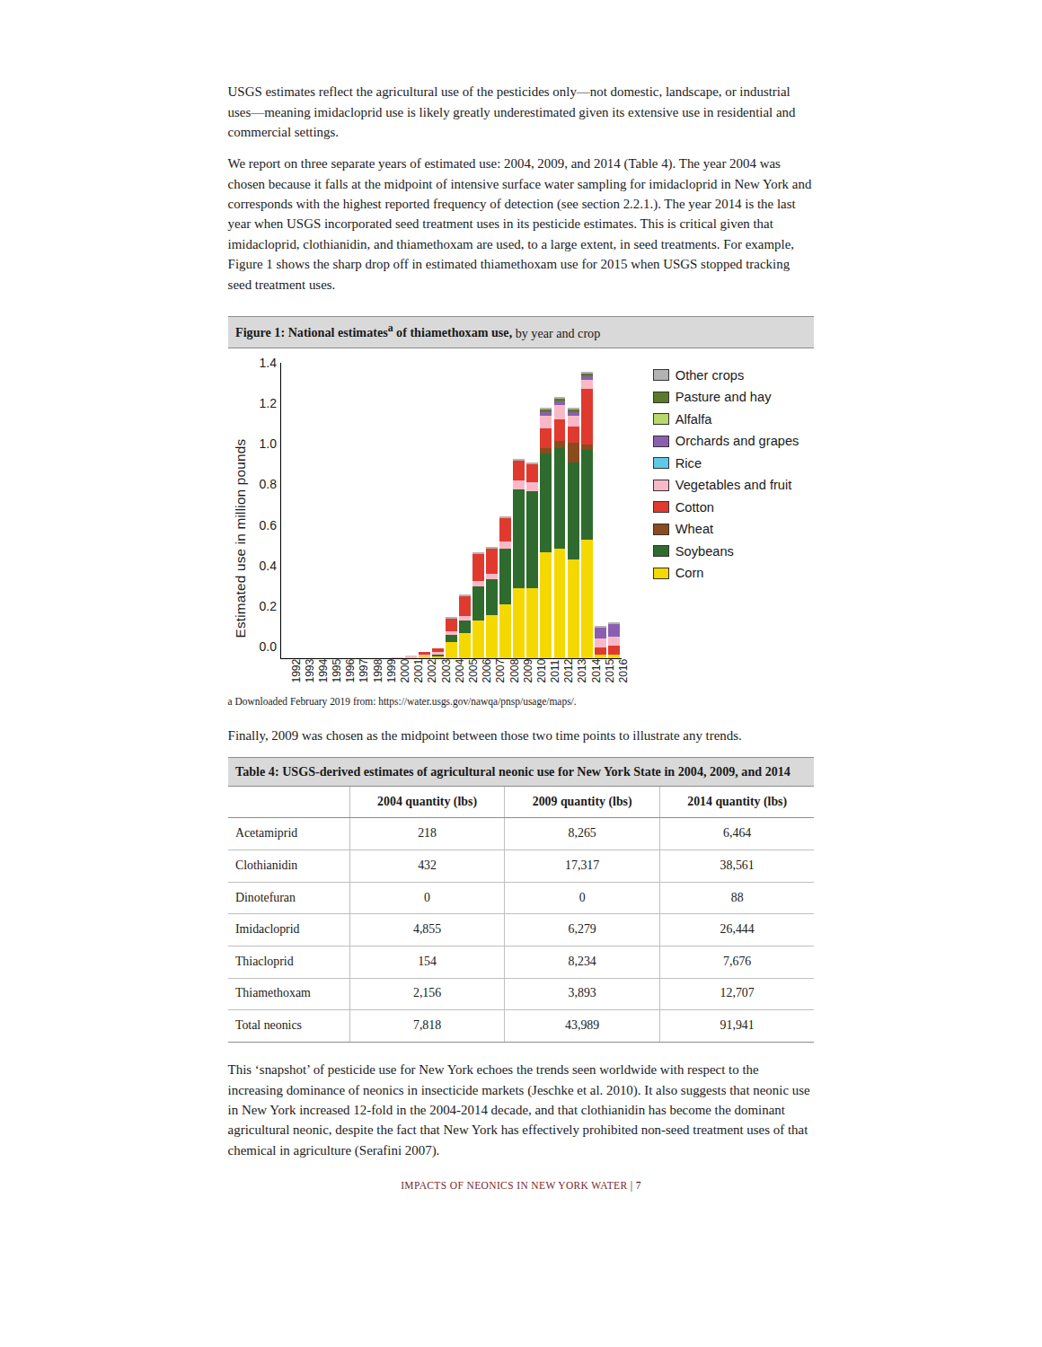USGS estimates reflect the agricultural use of the pesticides only—not domestic, landscape, or industrial uses—meaning imidacloprid use is likely greatly underestimated given its extensive use in residential and commercial settings.
We report on three separate years of estimated use: 2004, 2009, and 2014 (Table 4). The year 2004 was chosen because it falls at the midpoint of intensive surface water sampling for imidacloprid in New York and corresponds with the highest reported frequency of detection (see section 2.2.1.). The year 2014 is the last year when USGS incorporated seed treatment uses in its pesticide estimates. This is critical given that imidacloprid, clothianidin, and thiamethoxam are used, to a large extent, in seed treatments. For example, Figure 1 shows the sharp drop off in estimated thiamethoxam use for 2015 when USGS stopped tracking seed treatment uses.
Figure 1: National estimatesa of thiamethoxam use, by year and crop
Estimated use in million pounds
1.4 1.2 1.0 0.8 0.6 0.4 0.2 0.0
1992
1993
1994
1995
1996
1997
1998
1999
2000
2001
2002
2003
2004
2005
2006
2007
2008
2009
2010
2011
2012
2013
2014
2015
2016
Other crops
Pasture and hay
Alfalfa
Orchards and grapes
Rice
Vegetables and fruit
Cotton
Wheat
Soybeans
Corn
a Downloaded February 2019 from: https://water.usgs.gov/nawqa/pnsp/usage/maps/.
Finally, 2009 was chosen as the midpoint between those two time points to illustrate any trends.
Table 4: USGS-derived estimates of agricultural neonic use for New York State in 2004, 2009, and 2014
| | 2004 quantity (lbs) | 2009 quantity (lbs) | 2014 quantity (lbs) |
| --- | --- | --- | --- |
| Acetamiprid | 218 | 8,265 | 6,464 |
| Clothianidin | 432 | 17,317 | 38,561 |
| Dinotefuran | 0 | 0 | 88 |
| Imidacloprid | 4,855 | 6,279 | 26,444 |
| Thiacloprid | 154 | 8,234 | 7,676 |
| Thiamethoxam | 2,156 | 3,893 | 12,707 |
| Total neonics | 7,818 | 43,989 | 91,941 |
This ‘snapshot’ of pesticide use for New York echoes the trends seen worldwide with respect to the increasing dominance of neonics in insecticide markets (Jeschke et al. 2010). It also suggests that neonic use in New York increased 12-fold in the 2004-2014 decade, and that clothianidin has become the dominant agricultural neonic, despite the fact that New York has effectively prohibited non-seed treatment uses of that chemical in agriculture (Serafini 2007).
IMPACTS OF NEONICS IN NEW YORK WATER | 7